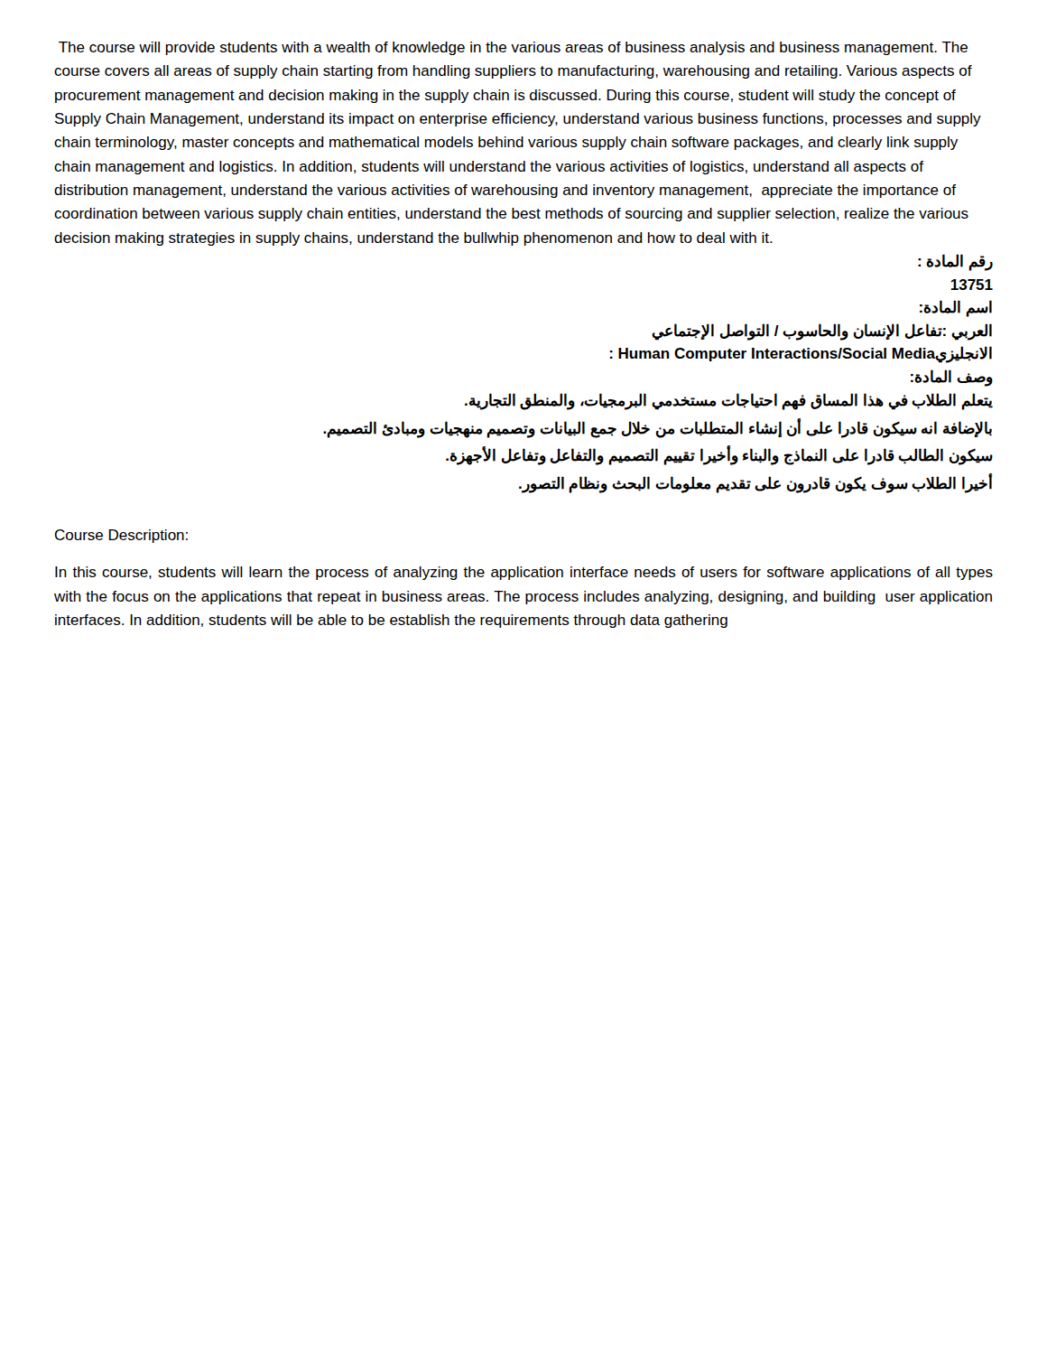The course will provide students with a wealth of knowledge in the various areas of business analysis and business management. The course covers all areas of supply chain starting from handling suppliers to manufacturing, warehousing and retailing. Various aspects of procurement management and decision making in the supply chain is discussed. During this course, student will study the concept of Supply Chain Management, understand its impact on enterprise efficiency, understand various business functions, processes and supply chain terminology, master concepts and mathematical models behind various supply chain software packages, and clearly link supply chain management and logistics. In addition, students will understand the various activities of logistics, understand all aspects of distribution management, understand the various activities of warehousing and inventory management, appreciate the importance of coordination between various supply chain entities, understand the best methods of sourcing and supplier selection, realize the various decision making strategies in supply chains, understand the bullwhip phenomenon and how to deal with it.
رقم المادة :
13751
اسم المادة:
العربي :تفاعل الإنسان والحاسوب / التواصل الإجتماعي
الانجليزيHuman Computer Interactions/Social Media :
وصف المادة:
يتعلم الطلاب في هذا المساق فهم احتياجات مستخدمي البرمجيات، والمنطق التجارية.
بالإضافة انه سيكون قادرا على أن إنشاء المتطلبات من خلال جمع البيانات وتصميم منهجيات ومبادئ التصميم.
سيكون الطالب قادرا على النماذج والبناء وأخيرا تقييم التصميم والتفاعل وتفاعل الأجهزة.
أخيرا الطلاب سوف يكون قادرون على تقديم معلومات البحث ونظام التصور.
Course Description:
In this course, students will learn the process of analyzing the application interface needs of users for software applications of all types with the focus on the applications that repeat in business areas. The process includes analyzing, designing, and building user application interfaces. In addition, students will be able to be establish the requirements through data gathering